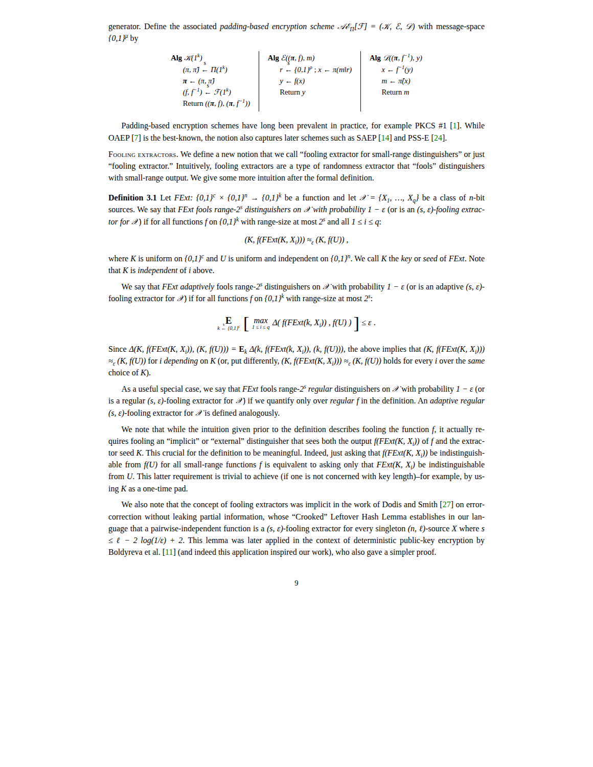generator. Define the associated padding-based encryption scheme 𝒜ℰΠ[ℱ] = (𝒦, ℰ, 𝒟) with message-space {0,1}μ by
| Alg 𝒦(1 k ) (π, π̂) $ ← Π(1 k ) π ← (π, π̂) (f, f −1 ) $ ← ℱ(1 k ) Return (( π , f), ( π , f −1 )) | Alg ℰ(( π , f), m) r $ ← {0,1} ρ ; x ← π(m‖r) y ← f(x) Return y | Alg 𝒟(( π , f −1 ), y) x ← f −1 (y) m ← π̂(x) Return m |
Padding-based encryption schemes have long been prevalent in practice, for example PKCS #1 [1]. While OAEP [7] is the best-known, the notion also captures later schemes such as SAEP [14] and PSS-E [24].
Fooling extractors. We define a new notion that we call “fooling extractor for small-range distinguishers” or just “fooling extractor.” Intuitively, fooling extractors are a type of randomness extractor that “fools” distinguishers with small-range output. We give some more intuition after the formal definition.
Definition 3.1 Let FExt: {0,1}c × {0,1}n → {0,1}k be a function and let 𝒳 = {X1, …, Xq} be a class of n-bit sources. We say that FExt fools range-2s distinguishers on 𝒳 with probability 1 − ε (or is an (s, ε)-fooling extractor for 𝒳) if for all functions f on {0,1}k with range-size at most 2s and all 1 ≤ i ≤ q:
(K, f(FExt(K, Xi))) ≈ε (K, f(U)) ,
where K is uniform on {0,1}c and U is uniform and independent on {0,1}n. We call K the key or seed of FExt. Note that K is independent of i above.
We say that FExt adaptively fools range-2s distinguishers on 𝒳 with probability 1 − ε (or is an adaptive (s, ε)-fooling extractor for 𝒳) if for all functions f on {0,1}k with range-size at most 2s:
Ek $← {0,1}c [ max 1 ≤ i ≤ q Δ( f(FExt(k, Xi)) , f(U) ) ] ≤ ε .
Since Δ(K, f(FExt(K, Xi)), (K, f(U))) = Ek Δ(k, f(FExt(k, Xi)), (k, f(U))), the above implies that (K, f(FExt(K, Xi))) ≈ε (K, f(U)) for i depending on K (or, put differently, (K, f(FExt(K, Xi))) ≈ε (K, f(U)) holds for every i over the same choice of K).
As a useful special case, we say that FExt fools range-2s regular distinguishers on 𝒳 with probability 1 − ε (or is a regular (s, ε)-fooling extractor for 𝒳) if we quantify only over regular f in the definition. An adaptive regular (s, ε)-fooling extractor for 𝒳 is defined analogously.
We note that while the intuition given prior to the definition describes fooling the function f, it actually requires fooling an “implicit” or “external” distinguisher that sees both the output f(FExt(K, Xi)) of f and the extractor seed K. This crucial for the definition to be meaningful. Indeed, just asking that f(FExt(K, Xi)) be indistinguishable from f(U) for all small-range functions f is equivalent to asking only that FExt(K, Xi) be indistinguishable from U. This latter requirement is trivial to achieve (if one is not concerned with key length)–for example, by using K as a one-time pad.
We also note that the concept of fooling extractors was implicit in the work of Dodis and Smith [27] on error-correction without leaking partial information, whose “Crooked” Leftover Hash Lemma establishes in our language that a pairwise-independent function is a (s, ε)-fooling extractor for every singleton (n, ℓ)-source X where s ≤ ℓ − 2 log(1/ε) + 2. This lemma was later applied in the context of deterministic public-key encryption by Boldyreva et al. [11] (and indeed this application inspired our work), who also gave a simpler proof.
9